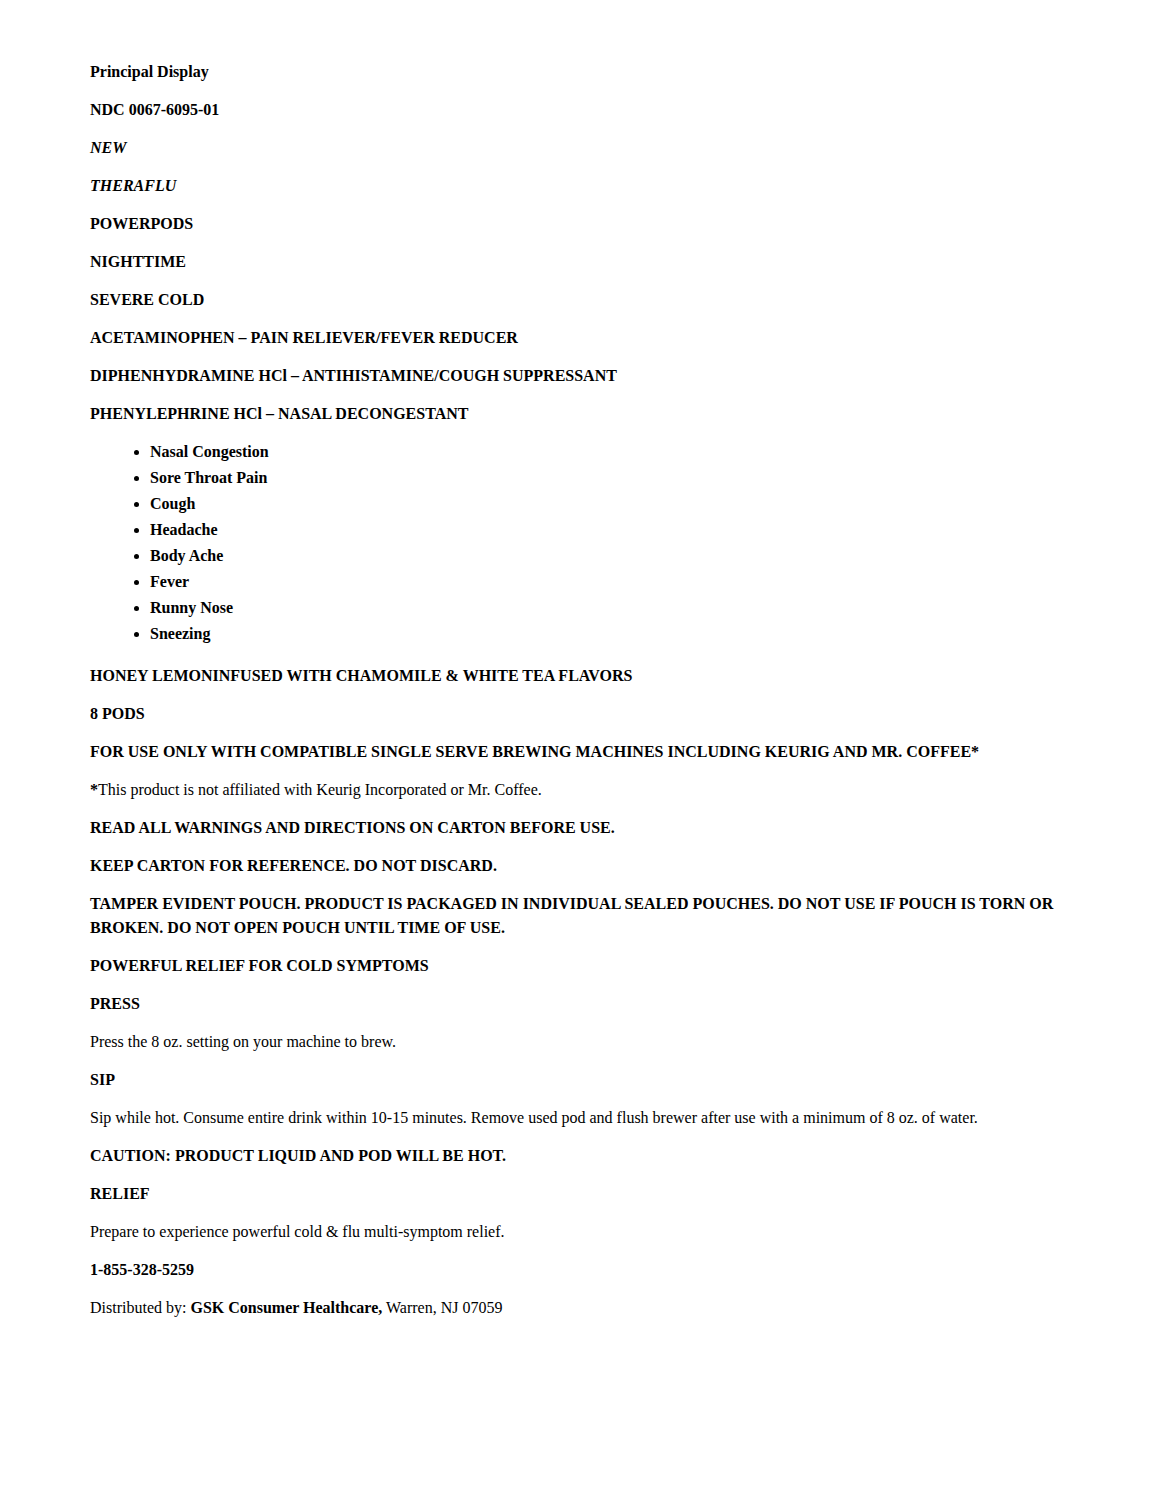Principal Display
NDC 0067-6095-01
NEW
THERAFLU
POWERPODS
NIGHTTIME
SEVERE COLD
ACETAMINOPHEN – PAIN RELIEVER/FEVER REDUCER
DIPHENHYDRAMINE HCl – ANTIHISTAMINE/COUGH SUPPRESSANT
PHENYLEPHRINE HCl – NASAL DECONGESTANT
Nasal Congestion
Sore Throat Pain
Cough
Headache
Body Ache
Fever
Runny Nose
Sneezing
HONEY LEMONINFUSED WITH CHAMOMILE & WHITE TEA FLAVORS
8 PODS
FOR USE ONLY WITH COMPATIBLE SINGLE SERVE BREWING MACHINES INCLUDING KEURIG AND MR. COFFEE*
*This product is not affiliated with Keurig Incorporated or Mr. Coffee.
READ ALL WARNINGS AND DIRECTIONS ON CARTON BEFORE USE.
KEEP CARTON FOR REFERENCE. DO NOT DISCARD.
TAMPER EVIDENT POUCH. PRODUCT IS PACKAGED IN INDIVIDUAL SEALED POUCHES. DO NOT USE IF POUCH IS TORN OR BROKEN. DO NOT OPEN POUCH UNTIL TIME OF USE.
POWERFUL RELIEF FOR COLD SYMPTOMS
PRESS
Press the 8 oz. setting on your machine to brew.
SIP
Sip while hot. Consume entire drink within 10-15 minutes. Remove used pod and flush brewer after use with a minimum of 8 oz. of water.
CAUTION: PRODUCT LIQUID AND POD WILL BE HOT.
RELIEF
Prepare to experience powerful cold & flu multi-symptom relief.
1-855-328-5259
Distributed by: GSK Consumer Healthcare, Warren, NJ 07059